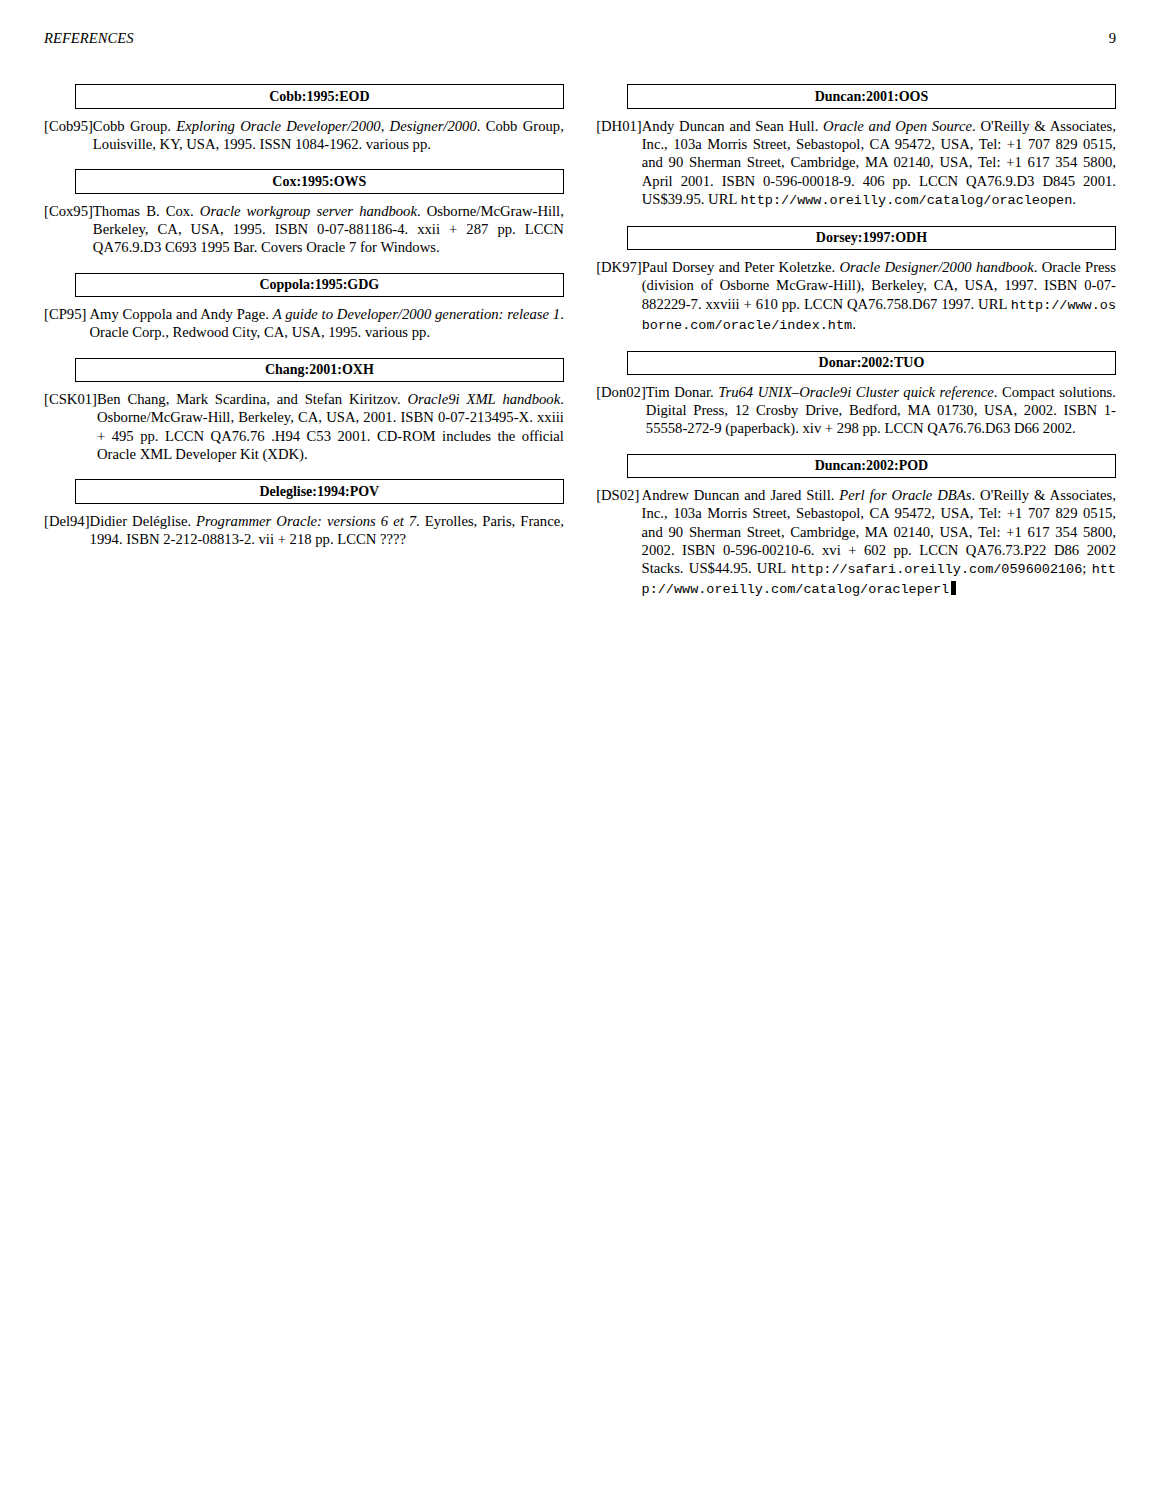REFERENCES 9
Cobb:1995:EOD
[Cob95] Cobb Group. Exploring Oracle Developer/2000, Designer/2000. Cobb Group, Louisville, KY, USA, 1995. ISSN 1084-1962. various pp.
Cox:1995:OWS
[Cox95] Thomas B. Cox. Oracle workgroup server handbook. Osborne/McGraw-Hill, Berkeley, CA, USA, 1995. ISBN 0-07-881186-4. xxii + 287 pp. LCCN QA76.9.D3 C693 1995 Bar. Covers Oracle 7 for Windows.
Coppola:1995:GDG
[CP95] Amy Coppola and Andy Page. A guide to Developer/2000 generation: release 1. Oracle Corp., Redwood City, CA, USA, 1995. various pp.
Chang:2001:OXH
[CSK01] Ben Chang, Mark Scardina, and Stefan Kiritzov. Oracle9i XML handbook. Osborne/McGraw-Hill, Berkeley, CA, USA, 2001. ISBN 0-07-213495-X. xxiii + 495 pp. LCCN QA76.76 .H94 C53 2001. CD-ROM includes the official Oracle XML Developer Kit (XDK).
Deleglise:1994:POV
[Del94] Didier Deléglise. Programmer Oracle: versions 6 et 7. Eyrolles, Paris, France, 1994. ISBN 2-212-08813-2. vii + 218 pp. LCCN ????
Duncan:2001:OOS
[DH01] Andy Duncan and Sean Hull. Oracle and Open Source. O'Reilly & Associates, Inc., 103a Morris Street, Sebastopol, CA 95472, USA, Tel: +1 707 829 0515, and 90 Sherman Street, Cambridge, MA 02140, USA, Tel: +1 617 354 5800, April 2001. ISBN 0-596-00018-9. 406 pp. LCCN QA76.9.D3 D845 2001. US$39.95. URL http://www.oreilly.com/catalog/oracleopen.
Dorsey:1997:ODH
[DK97] Paul Dorsey and Peter Koletzke. Oracle Designer/2000 handbook. Oracle Press (division of Osborne McGraw-Hill), Berkeley, CA, USA, 1997. ISBN 0-07-882229-7. xxviii + 610 pp. LCCN QA76.758.D67 1997. URL http://www.osborne.com/oracle/index.htm.
Donar:2002:TUO
[Don02] Tim Donar. Tru64 UNIX–Oracle9i Cluster quick reference. Compact solutions. Digital Press, 12 Crosby Drive, Bedford, MA 01730, USA, 2002. ISBN 1-55558-272-9 (paperback). xiv + 298 pp. LCCN QA76.76.D63 D66 2002.
Duncan:2002:POD
[DS02] Andrew Duncan and Jared Still. Perl for Oracle DBAs. O'Reilly & Associates, Inc., 103a Morris Street, Sebastopol, CA 95472, USA, Tel: +1 707 829 0515, and 90 Sherman Street, Cambridge, MA 02140, USA, Tel: +1 617 354 5800, 2002. ISBN 0-596-00210-6. xvi + 602 pp. LCCN QA76.73.P22 D86 2002 Stacks. US$44.95. URL http://safari.oreilly.com/0596002106; http://www.oreilly.com/catalog/oracleperl